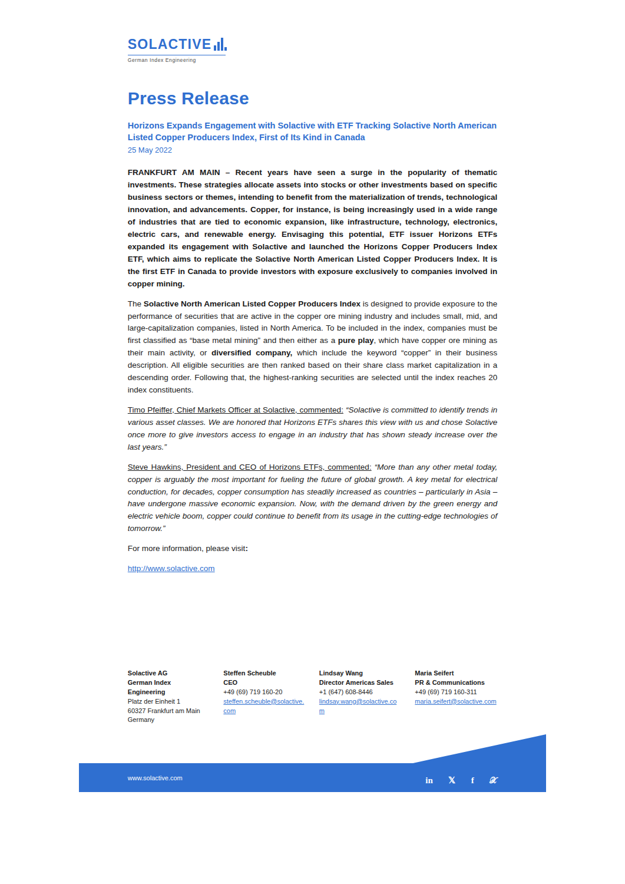SOLACTIVE
German Index Engineering
Press Release
Horizons Expands Engagement with Solactive with ETF Tracking Solactive North American Listed Copper Producers Index, First of Its Kind in Canada
25 May 2022
FRANKFURT AM MAIN – Recent years have seen a surge in the popularity of thematic investments. These strategies allocate assets into stocks or other investments based on specific business sectors or themes, intending to benefit from the materialization of trends, technological innovation, and advancements. Copper, for instance, is being increasingly used in a wide range of industries that are tied to economic expansion, like infrastructure, technology, electronics, electric cars, and renewable energy. Envisaging this potential, ETF issuer Horizons ETFs expanded its engagement with Solactive and launched the Horizons Copper Producers Index ETF, which aims to replicate the Solactive North American Listed Copper Producers Index. It is the first ETF in Canada to provide investors with exposure exclusively to companies involved in copper mining.
The Solactive North American Listed Copper Producers Index is designed to provide exposure to the performance of securities that are active in the copper ore mining industry and includes small, mid, and large-capitalization companies, listed in North America. To be included in the index, companies must be first classified as “base metal mining” and then either as a pure play, which have copper ore mining as their main activity, or diversified company, which include the keyword “copper” in their business description. All eligible securities are then ranked based on their share class market capitalization in a descending order. Following that, the highest-ranking securities are selected until the index reaches 20 index constituents.
Timo Pfeiffer, Chief Markets Officer at Solactive, commented: “Solactive is committed to identify trends in various asset classes. We are honored that Horizons ETFs shares this view with us and chose Solactive once more to give investors access to engage in an industry that has shown steady increase over the last years.”
Steve Hawkins, President and CEO of Horizons ETFs, commented: “More than any other metal today, copper is arguably the most important for fueling the future of global growth. A key metal for electrical conduction, for decades, copper consumption has steadily increased as countries – particularly in Asia – have undergone massive economic expansion. Now, with the demand driven by the green energy and electric vehicle boom, copper could continue to benefit from its usage in the cutting-edge technologies of tomorrow.”
For more information, please visit:
http://www.solactive.com
Solactive AG
German Index Engineering
Platz der Einheit 1
60327 Frankfurt am Main
Germany
Steffen Scheuble
CEO
+49 (69) 719 160-20
steffen.scheuble@solactive.com
Lindsay Wang
Director Americas Sales
+1 (647) 608-8446
lindsay.wang@solactive.com
Maria Seifert
PR & Communications
+49 (69) 719 160-311
maria.seifert@solactive.com
www.solactive.com
in 𝕏 f 𝒳